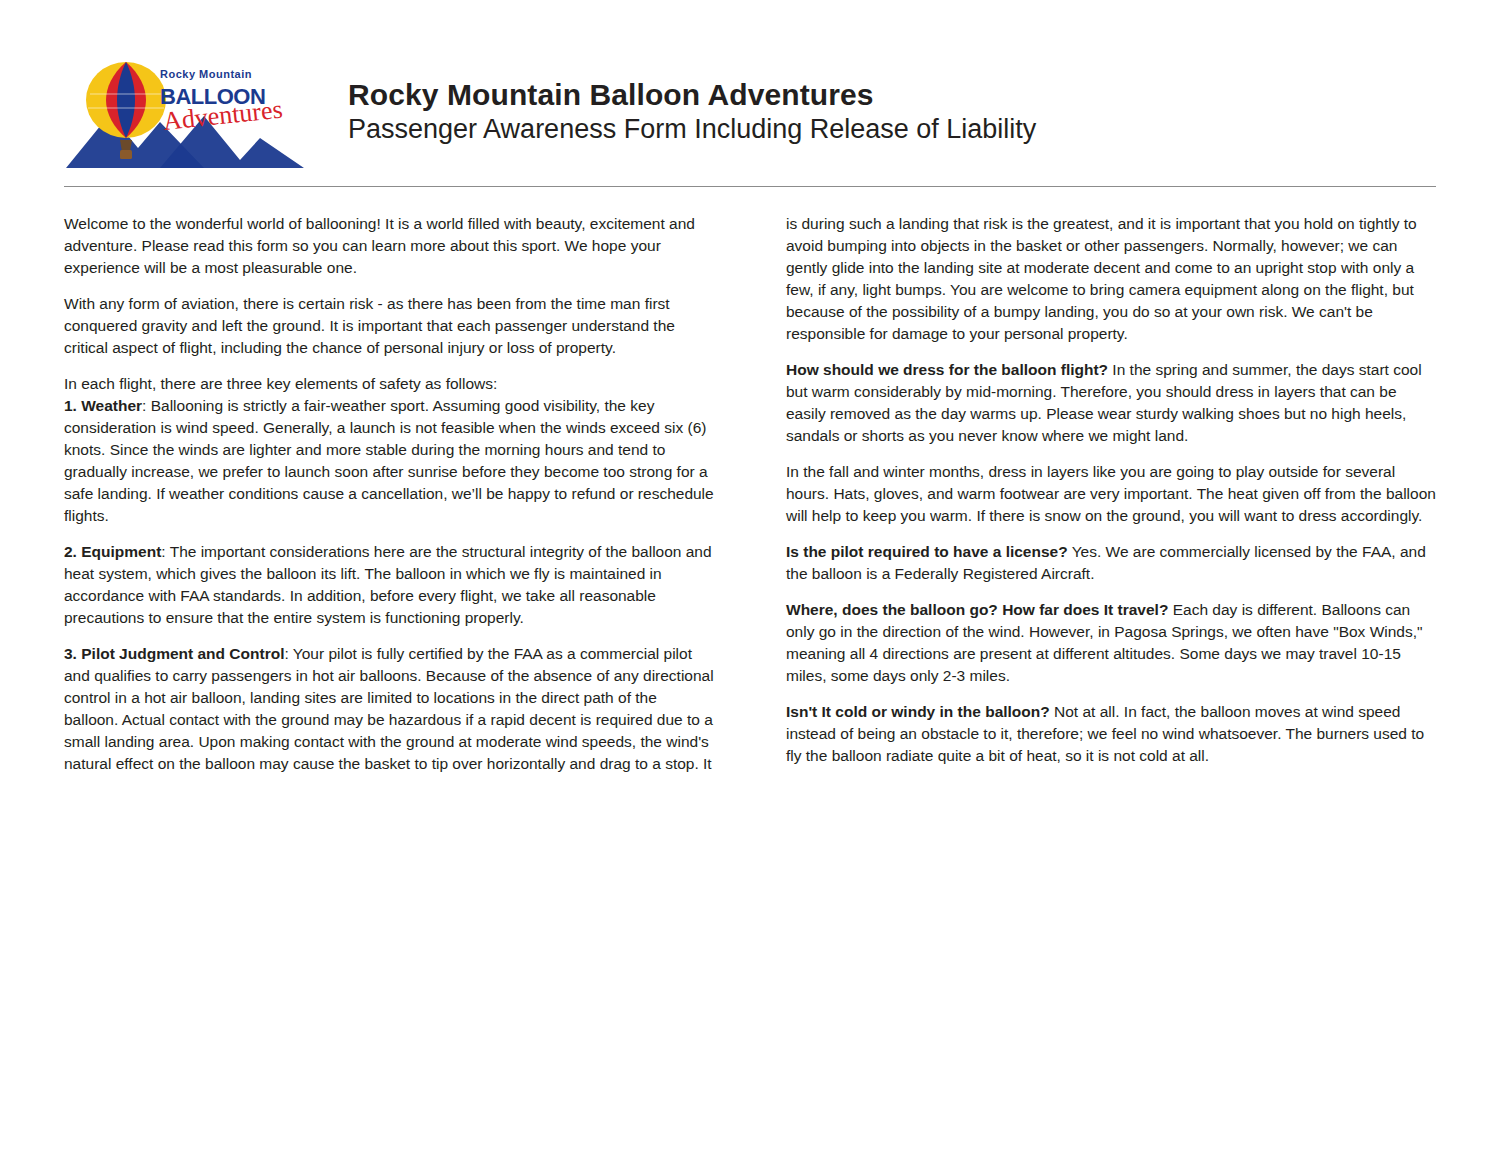Rocky Mountain BALLOON Adventures
Rocky Mountain Balloon Adventures
Passenger Awareness Form Including Release of Liability
Welcome to the wonderful world of ballooning! It is a world filled with beauty, excitement and adventure. Please read this form so you can learn more about this sport. We hope your experience will be a most pleasurable one.
With any form of aviation, there is certain risk - as there has been from the time man first conquered gravity and left the ground. It is important that each passenger understand the critical aspect of flight, including the chance of personal injury or loss of property.
In each flight, there are three key elements of safety as follows:
1. Weather: Ballooning is strictly a fair-weather sport. Assuming good visibility, the key consideration is wind speed. Generally, a launch is not feasible when the winds exceed six (6) knots. Since the winds are lighter and more stable during the morning hours and tend to gradually increase, we prefer to launch soon after sunrise before they become too strong for a safe landing. If weather conditions cause a cancellation, we’ll be happy to refund or reschedule flights.
2. Equipment: The important considerations here are the structural integrity of the balloon and heat system, which gives the balloon its lift. The balloon in which we fly is maintained in accordance with FAA standards. In addition, before every flight, we take all reasonable precautions to ensure that the entire system is functioning properly.
3. Pilot Judgment and Control: Your pilot is fully certified by the FAA as a commercial pilot and qualifies to carry passengers in hot air balloons. Because of the absence of any directional control in a hot air balloon, landing sites are limited to locations in the direct path of the balloon. Actual contact with the ground may be hazardous if a rapid decent is required due to a small landing area. Upon making contact with the ground at moderate wind speeds, the wind's natural effect on the balloon may cause the basket to tip over horizontally and drag to a stop. It is during such a landing that risk is the greatest, and it is important that you hold on tightly to avoid bumping into objects in the basket or other passengers. Normally, however; we can gently glide into the landing site at moderate decent and come to an upright stop with only a few, if any, light bumps. You are welcome to bring camera equipment along on the flight, but because of the possibility of a bumpy landing, you do so at your own risk. We can't be responsible for damage to your personal property.
How should we dress for the balloon flight? In the spring and summer, the days start cool but warm considerably by mid-morning. Therefore, you should dress in layers that can be easily removed as the day warms up. Please wear sturdy walking shoes but no high heels, sandals or shorts as you never know where we might land.
In the fall and winter months, dress in layers like you are going to play outside for several hours. Hats, gloves, and warm footwear are very important. The heat given off from the balloon will help to keep you warm. If there is snow on the ground, you will want to dress accordingly.
Is the pilot required to have a license? Yes. We are commercially licensed by the FAA, and the balloon is a Federally Registered Aircraft.
Where, does the balloon go? How far does It travel? Each day is different. Balloons can only go in the direction of the wind. However, in Pagosa Springs, we often have "Box Winds," meaning all 4 directions are present at different altitudes. Some days we may travel 10-15 miles, some days only 2-3 miles.
Isn't It cold or windy in the balloon? Not at all. In fact, the balloon moves at wind speed instead of being an obstacle to it, therefore; we feel no wind whatsoever. The burners used to fly the balloon radiate quite a bit of heat, so it is not cold at all.